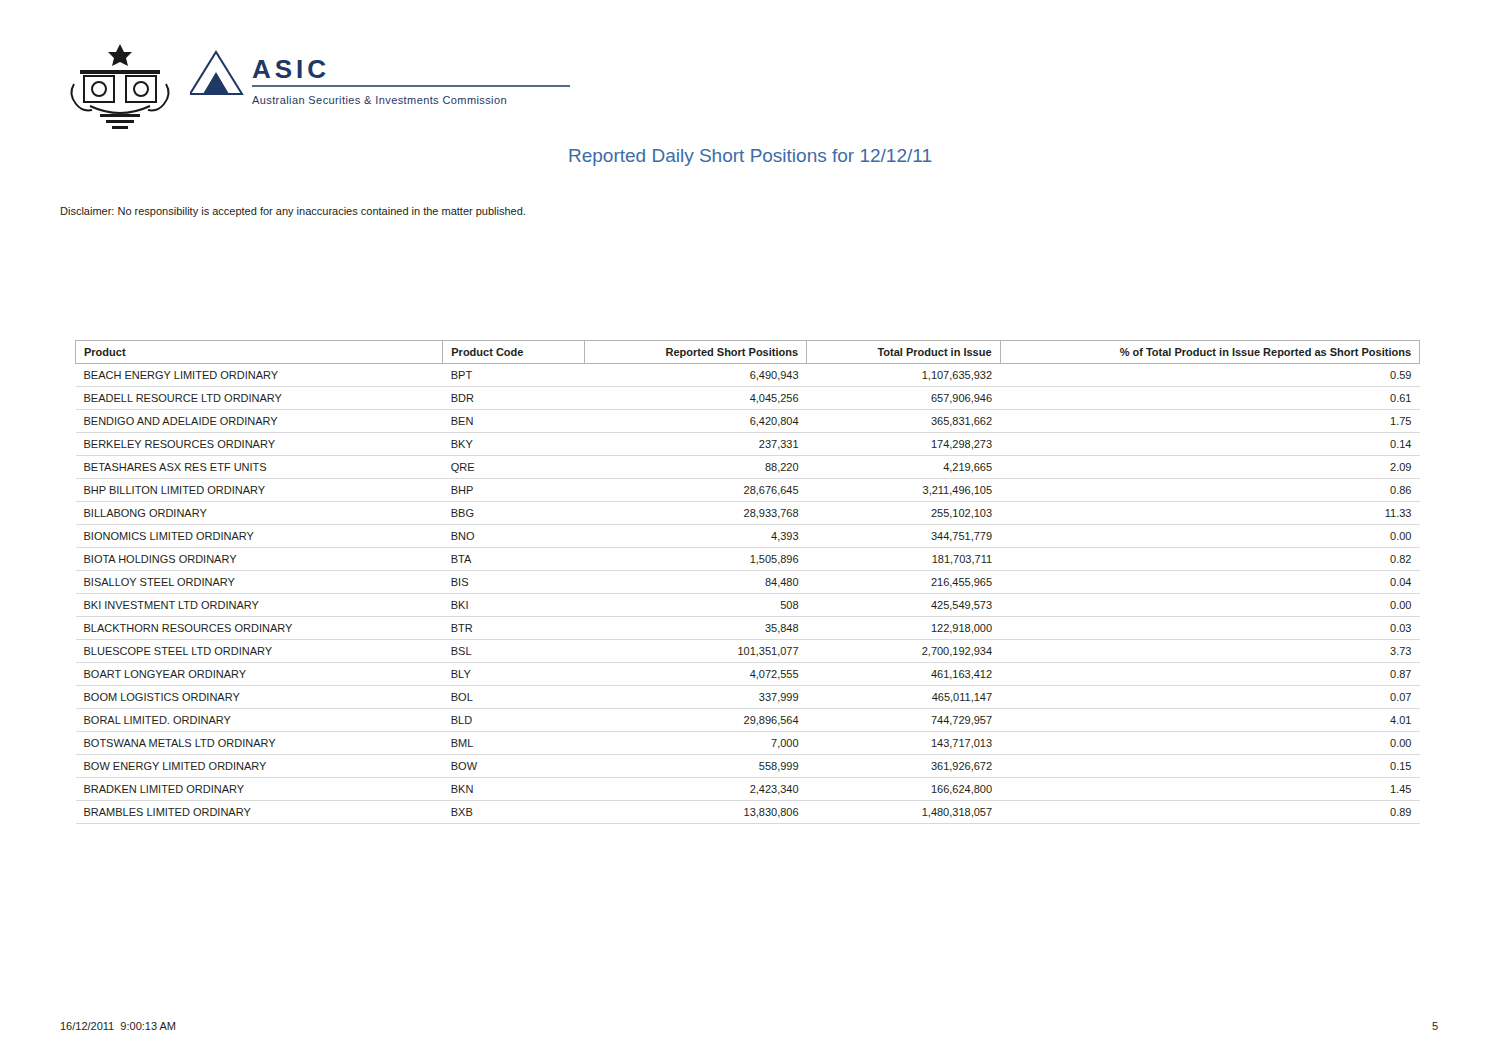ASIC Australian Securities & Investments Commission
Reported Daily Short Positions for 12/12/11
Disclaimer: No responsibility is accepted for any inaccuracies contained in the matter published.
| Product | Product Code | Reported Short Positions | Total Product in Issue | % of Total Product in Issue Reported as Short Positions |
| --- | --- | --- | --- | --- |
| BEACH ENERGY LIMITED ORDINARY | BPT | 6,490,943 | 1,107,635,932 | 0.59 |
| BEADELL RESOURCE LTD ORDINARY | BDR | 4,045,256 | 657,906,946 | 0.61 |
| BENDIGO AND ADELAIDE ORDINARY | BEN | 6,420,804 | 365,831,662 | 1.75 |
| BERKELEY RESOURCES ORDINARY | BKY | 237,331 | 174,298,273 | 0.14 |
| BETASHARES ASX RES ETF UNITS | QRE | 88,220 | 4,219,665 | 2.09 |
| BHP BILLITON LIMITED ORDINARY | BHP | 28,676,645 | 3,211,496,105 | 0.86 |
| BILLABONG ORDINARY | BBG | 28,933,768 | 255,102,103 | 11.33 |
| BIONOMICS LIMITED ORDINARY | BNO | 4,393 | 344,751,779 | 0.00 |
| BIOTA HOLDINGS ORDINARY | BTA | 1,505,896 | 181,703,711 | 0.82 |
| BISALLOY STEEL ORDINARY | BIS | 84,480 | 216,455,965 | 0.04 |
| BKI INVESTMENT LTD ORDINARY | BKI | 508 | 425,549,573 | 0.00 |
| BLACKTHORN RESOURCES ORDINARY | BTR | 35,848 | 122,918,000 | 0.03 |
| BLUESCOPE STEEL LTD ORDINARY | BSL | 101,351,077 | 2,700,192,934 | 3.73 |
| BOART LONGYEAR ORDINARY | BLY | 4,072,555 | 461,163,412 | 0.87 |
| BOOM LOGISTICS ORDINARY | BOL | 337,999 | 465,011,147 | 0.07 |
| BORAL LIMITED. ORDINARY | BLD | 29,896,564 | 744,729,957 | 4.01 |
| BOTSWANA METALS LTD ORDINARY | BML | 7,000 | 143,717,013 | 0.00 |
| BOW ENERGY LIMITED ORDINARY | BOW | 558,999 | 361,926,672 | 0.15 |
| BRADKEN LIMITED ORDINARY | BKN | 2,423,340 | 166,624,800 | 1.45 |
| BRAMBLES LIMITED ORDINARY | BXB | 13,830,806 | 1,480,318,057 | 0.89 |
16/12/2011 9:00:13 AM
5